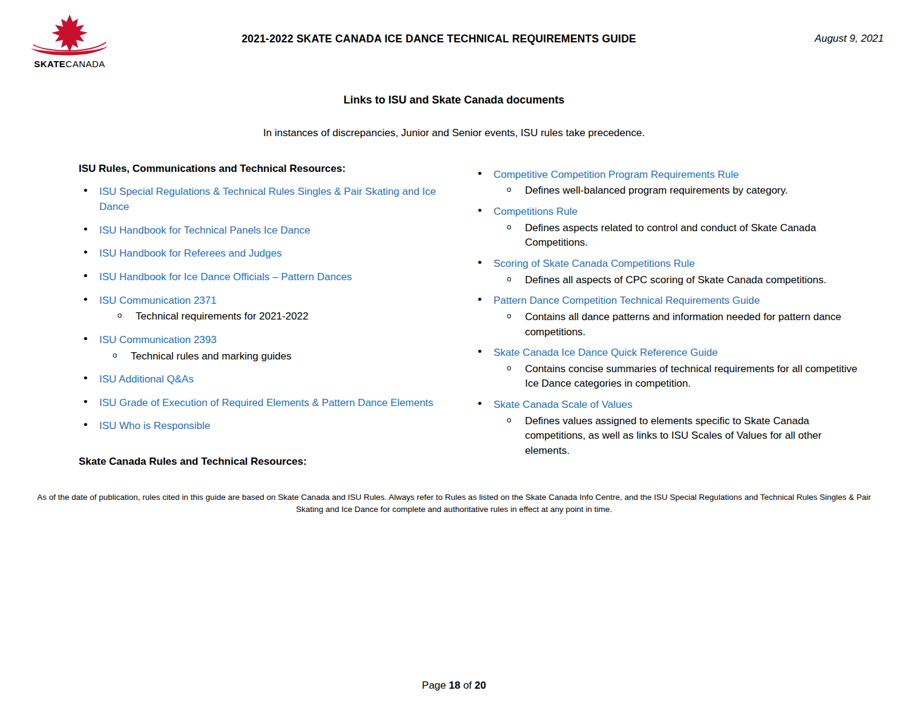SKATECANADA
2021-2022 SKATE CANADA ICE DANCE TECHNICAL REQUIREMENTS GUIDE
August 9, 2021
Links to ISU and Skate Canada documents
In instances of discrepancies, Junior and Senior events, ISU rules take precedence.
ISU Rules, Communications and Technical Resources:
ISU Special Regulations & Technical Rules Singles & Pair Skating and Ice Dance
ISU Handbook for Technical Panels Ice Dance
ISU Handbook for Referees and Judges
ISU Handbook for Ice Dance Officials – Pattern Dances
ISU Communication 2371
Technical requirements for 2021-2022
ISU Communication 2393
Technical rules and marking guides
ISU Additional Q&As
ISU Grade of Execution of Required Elements & Pattern Dance Elements
ISU Who is Responsible
Skate Canada Rules and Technical Resources:
Competitive Competition Program Requirements Rule
Defines well-balanced program requirements by category.
Competitions Rule
Defines aspects related to control and conduct of Skate Canada Competitions.
Scoring of Skate Canada Competitions Rule
Defines all aspects of CPC scoring of Skate Canada competitions.
Pattern Dance Competition Technical Requirements Guide
Contains all dance patterns and information needed for pattern dance competitions.
Skate Canada Ice Dance Quick Reference Guide
Contains concise summaries of technical requirements for all competitive Ice Dance categories in competition.
Skate Canada Scale of Values
Defines values assigned to elements specific to Skate Canada competitions, as well as links to ISU Scales of Values for all other elements.
As of the date of publication, rules cited in this guide are based on Skate Canada and ISU Rules. Always refer to Rules as listed on the Skate Canada Info Centre, and the ISU Special Regulations and Technical Rules Singles & Pair Skating and Ice Dance for complete and authoritative rules in effect at any point in time.
Page 18 of 20